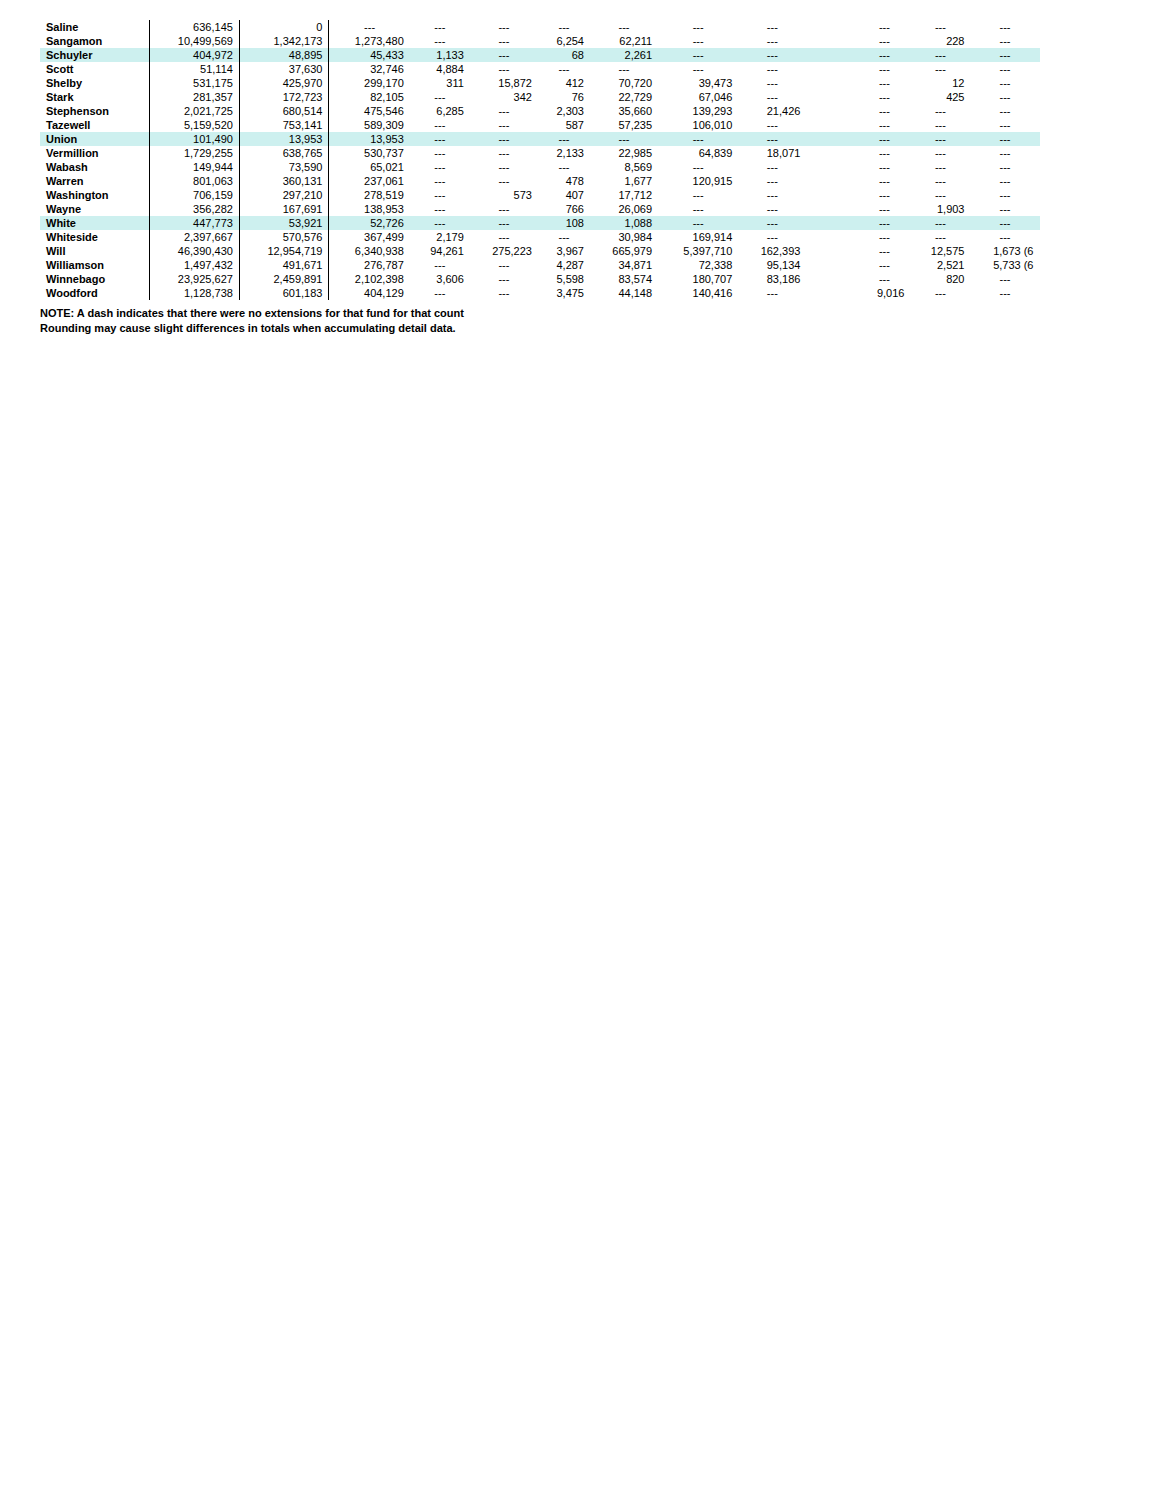| Saline | 636,145 | 0 | --- | --- | --- | --- | --- | --- | --- | | --- | --- | --- |
| Sangamon | 10,499,569 | 1,342,173 | 1,273,480 | --- | --- | 6,254 | 62,211 | --- | --- | | --- | 228 | --- |
| Schuyler | 404,972 | 48,895 | 45,433 | 1,133 | --- | 68 | 2,261 | --- | --- | | --- | --- | --- |
| Scott | 51,114 | 37,630 | 32,746 | 4,884 | --- | --- | --- | --- | --- | | --- | --- | --- |
| Shelby | 531,175 | 425,970 | 299,170 | 311 | 15,872 | 412 | 70,720 | 39,473 | --- | | --- | 12 | --- |
| Stark | 281,357 | 172,723 | 82,105 | --- | 342 | 76 | 22,729 | 67,046 | --- | | --- | 425 | --- |
| Stephenson | 2,021,725 | 680,514 | 475,546 | 6,285 | --- | 2,303 | 35,660 | 139,293 | 21,426 | | --- | --- | --- |
| Tazewell | 5,159,520 | 753,141 | 589,309 | --- | --- | 587 | 57,235 | 106,010 | --- | | --- | --- | --- |
| Union | 101,490 | 13,953 | 13,953 | --- | --- | --- | --- | --- | --- | | --- | --- | --- |
| Vermillion | 1,729,255 | 638,765 | 530,737 | --- | --- | 2,133 | 22,985 | 64,839 | 18,071 | | --- | --- | --- |
| Wabash | 149,944 | 73,590 | 65,021 | --- | --- | --- | 8,569 | --- | --- | | --- | --- | --- |
| Warren | 801,063 | 360,131 | 237,061 | --- | --- | 478 | 1,677 | 120,915 | --- | | --- | --- | --- |
| Washington | 706,159 | 297,210 | 278,519 | --- | 573 | 407 | 17,712 | --- | --- | | --- | --- | --- |
| Wayne | 356,282 | 167,691 | 138,953 | --- | --- | 766 | 26,069 | --- | --- | | --- | 1,903 | --- |
| White | 447,773 | 53,921 | 52,726 | --- | --- | 108 | 1,088 | --- | --- | | --- | --- | --- |
| Whiteside | 2,397,667 | 570,576 | 367,499 | 2,179 | --- | --- | 30,984 | 169,914 | --- | | --- | --- | --- |
| Will | 46,390,430 | 12,954,719 | 6,340,938 | 94,261 | 275,223 | 3,967 | 665,979 | 5,397,710 | 162,393 | | --- | 12,575 | 1,673 (6 |
| Williamson | 1,497,432 | 491,671 | 276,787 | --- | --- | 4,287 | 34,871 | 72,338 | 95,134 | | --- | 2,521 | 5,733 (6 |
| Winnebago | 23,925,627 | 2,459,891 | 2,102,398 | 3,606 | --- | 5,598 | 83,574 | 180,707 | 83,186 | | --- | 820 | --- |
| Woodford | 1,128,738 | 601,183 | 404,129 | --- | --- | 3,475 | 44,148 | 140,416 | --- | | 9,016 | --- | --- |
NOTE: A dash indicates that there were no extensions for that fund for that count
Rounding may cause slight differences in totals when accumulating detail data.